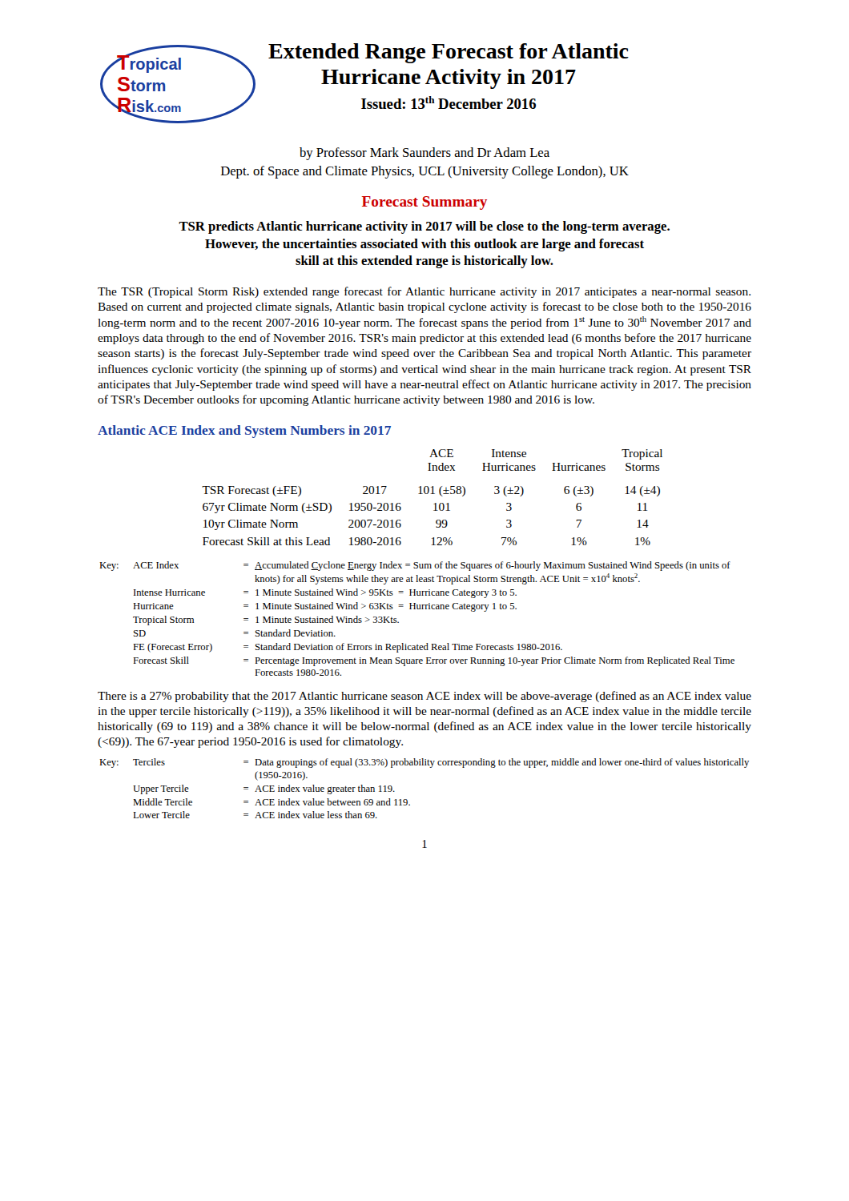Tropical
Storm
Risk.com
Extended Range Forecast for Atlantic
Hurricane Activity in 2017
Issued: 13th December 2016
by Professor Mark Saunders and Dr Adam Lea
Dept. of Space and Climate Physics, UCL (University College London), UK
Forecast Summary
TSR predicts Atlantic hurricane activity in 2017 will be close to the long-term average.
However, the uncertainties associated with this outlook are large and forecast
skill at this extended range is historically low.
The TSR (Tropical Storm Risk) extended range forecast for Atlantic hurricane activity in 2017 anticipates a near-normal season. Based on current and projected climate signals, Atlantic basin tropical cyclone activity is forecast to be close both to the 1950-2016 long-term norm and to the recent 2007-2016 10-year norm. The forecast spans the period from 1st June to 30th November 2017 and employs data through to the end of November 2016. TSR's main predictor at this extended lead (6 months before the 2017 hurricane season starts) is the forecast July-September trade wind speed over the Caribbean Sea and tropical North Atlantic. This parameter influences cyclonic vorticity (the spinning up of storms) and vertical wind shear in the main hurricane track region. At present TSR anticipates that July-September trade wind speed will have a near-neutral effect on Atlantic hurricane activity in 2017. The precision of TSR's December outlooks for upcoming Atlantic hurricane activity between 1980 and 2016 is low.
Atlantic ACE Index and System Numbers in 2017
| | | ACE Index | Intense Hurricanes | Hurricanes | Tropical Storms |
| TSR Forecast (±FE) | 2017 | 101 (±58) | 3 (±2) | 6 (±3) | 14 (±4) |
| 67yr Climate Norm (±SD) | 1950-2016 | 101 | 3 | 6 | 11 |
| 10yr Climate Norm | 2007-2016 | 99 | 3 | 7 | 14 |
| Forecast Skill at this Lead | 1980-2016 | 12% | 7% | 1% | 1% |
| Key: | ACE Index | = | A ccumulated C yclone E nergy Index = Sum of the Squares of 6-hourly Maximum Sustained Wind Speeds (in units of knots) for all Systems while they are at least Tropical Storm Strength. ACE Unit = x10 4 knots 2 . |
| | Intense Hurricane | = | 1 Minute Sustained Wind > 95Kts = Hurricane Category 3 to 5. |
| | Hurricane | = | 1 Minute Sustained Wind > 63Kts = Hurricane Category 1 to 5. |
| | Tropical Storm | = | 1 Minute Sustained Winds > 33Kts. |
| | SD | = | Standard Deviation. |
| | FE (Forecast Error) | = | Standard Deviation of Errors in Replicated Real Time Forecasts 1980-2016. |
| | Forecast Skill | = | Percentage Improvement in Mean Square Error over Running 10-year Prior Climate Norm from Replicated Real Time Forecasts 1980-2016. |
There is a 27% probability that the 2017 Atlantic hurricane season ACE index will be above-average (defined as an ACE index value in the upper tercile historically (>119)), a 35% likelihood it will be near-normal (defined as an ACE index value in the middle tercile historically (69 to 119) and a 38% chance it will be below-normal (defined as an ACE index value in the lower tercile historically (<69)). The 67-year period 1950-2016 is used for climatology.
| Key: | Terciles | = | Data groupings of equal (33.3%) probability corresponding to the upper, middle and lower one-third of values historically (1950-2016). |
| | Upper Tercile | = | ACE index value greater than 119. |
| | Middle Tercile | = | ACE index value between 69 and 119. |
| | Lower Tercile | = | ACE index value less than 69. |
1